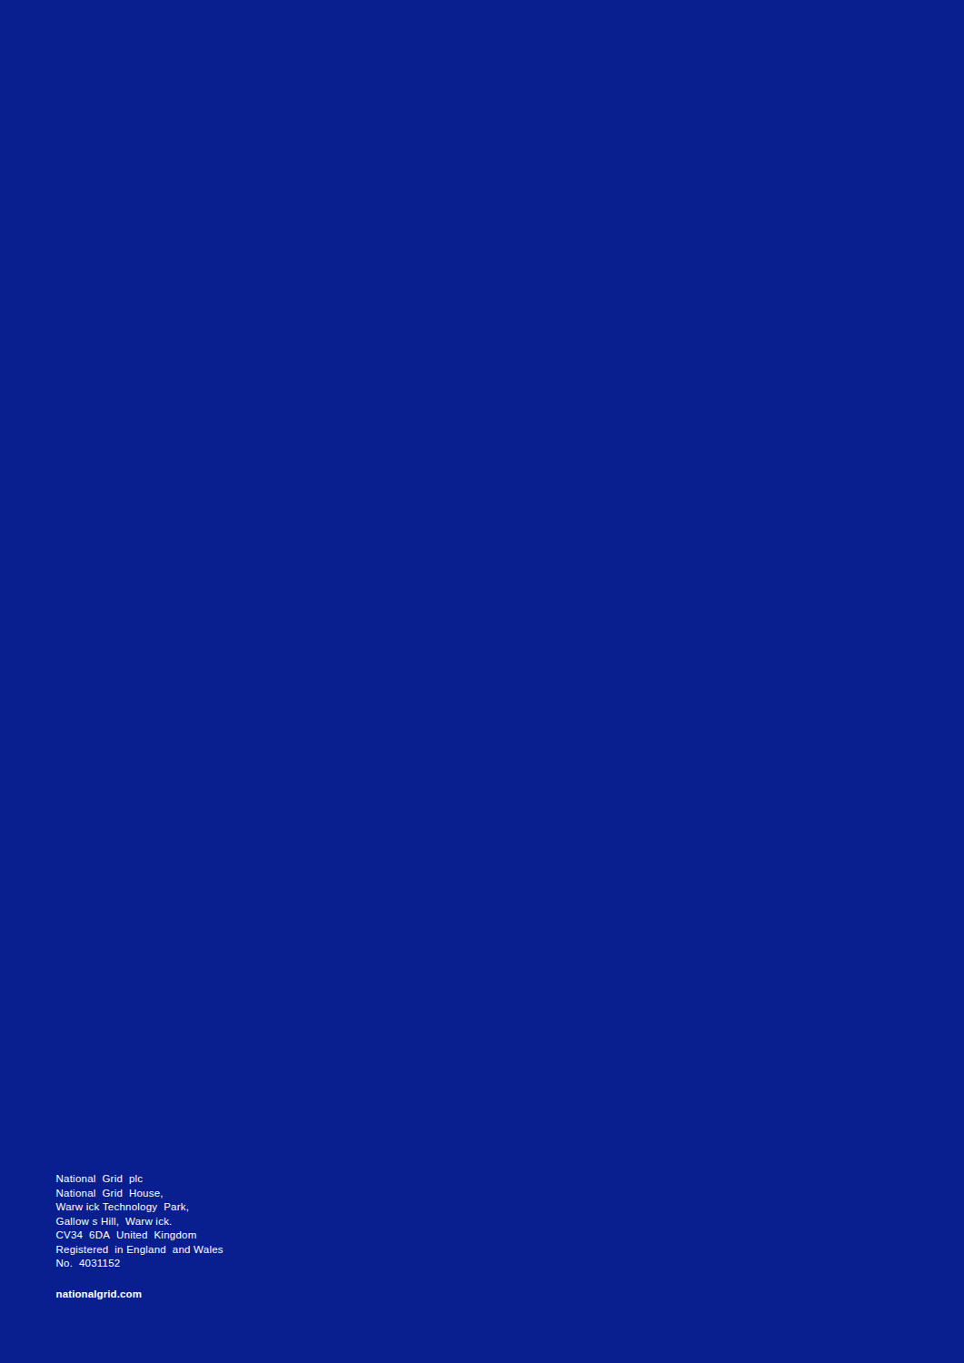National Grid plc
National Grid House,
Warw ick Technology Park,
Gallow s Hill, Warw ick.
CV34 6DA United Kingdom
Registered in England and Wales
No. 4031152 nationalgrid.com